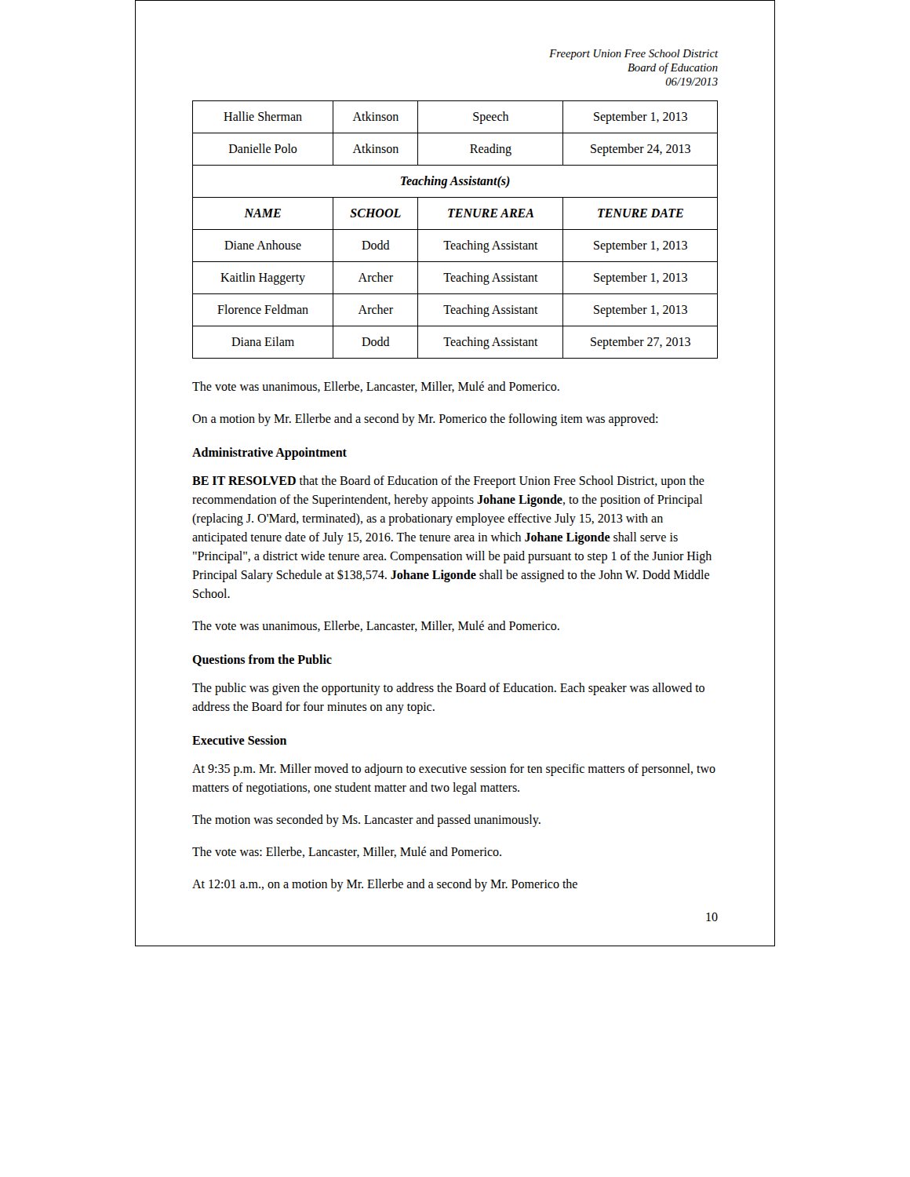Freeport Union Free School District
Board of Education
06/19/2013
| Hallie Sherman | Atkinson | Speech | September 1, 2013 |
| Danielle Polo | Atkinson | Reading | September 24, 2013 |
| Teaching Assistant(s) |
| NAME | SCHOOL | TENURE AREA | TENURE DATE |
| Diane Anhouse | Dodd | Teaching Assistant | September 1, 2013 |
| Kaitlin Haggerty | Archer | Teaching Assistant | September 1, 2013 |
| Florence Feldman | Archer | Teaching Assistant | September 1, 2013 |
| Diana Eilam | Dodd | Teaching Assistant | September 27, 2013 |
The vote was unanimous, Ellerbe, Lancaster, Miller, Mulé and Pomerico.
On a motion by Mr. Ellerbe and a second by Mr. Pomerico the following item was approved:
Administrative Appointment
BE IT RESOLVED that the Board of Education of the Freeport Union Free School District, upon the recommendation of the Superintendent, hereby appoints Johane Ligonde, to the position of Principal (replacing J. O'Mard, terminated), as a probationary employee effective July 15, 2013 with an anticipated tenure date of July 15, 2016. The tenure area in which Johane Ligonde shall serve is "Principal", a district wide tenure area. Compensation will be paid pursuant to step 1 of the Junior High Principal Salary Schedule at $138,574. Johane Ligonde shall be assigned to the John W. Dodd Middle School.
The vote was unanimous, Ellerbe, Lancaster, Miller, Mulé and Pomerico.
Questions from the Public
The public was given the opportunity to address the Board of Education. Each speaker was allowed to address the Board for four minutes on any topic.
Executive Session
At 9:35 p.m. Mr. Miller moved to adjourn to executive session for ten specific matters of personnel, two matters of negotiations, one student matter and two legal matters.
The motion was seconded by Ms. Lancaster and passed unanimously.
The vote was: Ellerbe, Lancaster, Miller, Mulé and Pomerico.
At 12:01 a.m., on a motion by Mr. Ellerbe and a second by Mr. Pomerico the
10